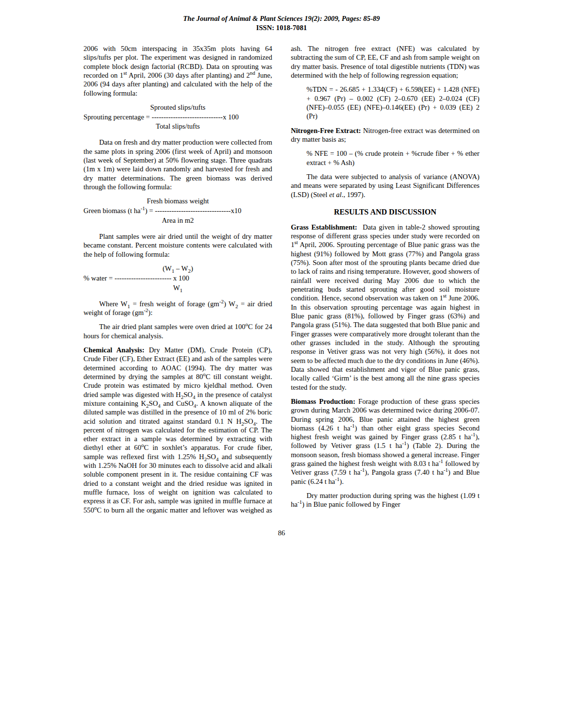The Journal of Animal & Plant Sciences 19(2): 2009, Pages: 85-89
ISSN: 1018-7081
2006 with 50cm interspacing in 35x35m plots having 64 slips/tufts per plot. The experiment was designed in randomized complete block design factorial (RCBD). Data on sprouting was recorded on 1st April, 2006 (30 days after planting) and 2nd June, 2006 (94 days after planting) and calculated with the help of the following formula:
Sprouted slips/tufts Sprouting percentage = ------------------------------x 100 Total slips/tufts
Data on fresh and dry matter production were collected from the same plots in spring 2006 (first week of April) and monsoon (last week of September) at 50% flowering stage. Three quadrats (1m x 1m) were laid down randomly and harvested for fresh and dry matter determinations. The green biomass was derived through the following formula:
Fresh biomass weight Green biomass (t ha-1) = --------------------------------x10 Area in m2
Plant samples were air dried until the weight of dry matter became constant. Percent moisture contents were calculated with the help of following formula:
(W1 – W2) % water = ------------------------ x 100 W1
Where W1 = fresh weight of forage (gm-2) W2 = air dried weight of forage (gm-2):
The air dried plant samples were oven dried at 100oC for 24 hours for chemical analysis.
Chemical Analysis: Dry Matter (DM), Crude Protein (CP), Crude Fiber (CF), Ether Extract (EE) and ash of the samples were determined according to AOAC (1994). The dry matter was determined by drying the samples at 80oC till constant weight. Crude protein was estimated by micro kjeldhal method. Oven dried sample was digested with H2SO4 in the presence of catalyst mixture containing K2SO4 and CuSO4. A known aliquate of the diluted sample was distilled in the presence of 10 ml of 2% boric acid solution and titrated against standard 0.1 N H2SO4. The percent of nitrogen was calculated for the estimation of CP. The ether extract in a sample was determined by extracting with diethyl ether at 60oC in soxhlet’s apparatus. For crude fiber, sample was reflexed first with 1.25% H2SO4 and subsequently with 1.25% NaOH for 30 minutes each to dissolve acid and alkali soluble component present in it. The residue containing CF was dried to a constant weight and the dried residue was ignited in muffle furnace, loss of weight on ignition was calculated to express it as CF. For ash, sample was ignited in muffle furnace at 550oC to burn all the organic matter and leftover was weighed as ash. The nitrogen free extract (NFE) was calculated by subtracting the sum of CP, EE, CF and ash from sample weight on dry matter basis. Presence of total digestible nutrients (TDN) was determined with the help of following regression equation;
%TDN = - 26.685 + 1.334(CF) + 6.598(EE) + 1.428 (NFE) + 0.967 (Pr) – 0.002 (CF) 2–0.670 (EE) 2–0.024 (CF) (NFE)–0.055 (EE) (NFE)–0.146(EE) (Pr) + 0.039 (EE) 2 (Pr)
Nitrogen-Free Extract: Nitrogen-free extract was determined on dry matter basis as;
% NFE = 100 – (% crude protein + %crude fiber + % ether extract + % Ash)
The data were subjected to analysis of variance (ANOVA) and means were separated by using Least Significant Differences (LSD) (Steel et al., 1997).
RESULTS AND DISCUSSION
Grass Establishment: Data given in table-2 showed sprouting response of different grass species under study were recorded on 1st April, 2006. Sprouting percentage of Blue panic grass was the highest (91%) followed by Mott grass (77%) and Pangola grass (75%). Soon after most of the sprouting plants became dried due to lack of rains and rising temperature. However, good showers of rainfall were received during May 2006 due to which the penetrating buds started sprouting after good soil moisture condition. Hence, second observation was taken on 1st June 2006. In this observation sprouting percentage was again highest in Blue panic grass (81%), followed by Finger grass (63%) and Pangola grass (51%). The data suggested that both Blue panic and Finger grasses were comparatively more drought tolerant than the other grasses included in the study. Although the sprouting response in Vetiver grass was not very high (56%), it does not seem to be affected much due to the dry conditions in June (46%). Data showed that establishment and vigor of Blue panic grass, locally called ‘Girm’ is the best among all the nine grass species tested for the study.
Biomass Production: Forage production of these grass species grown during March 2006 was determined twice during 2006-07. During spring 2006, Blue panic attained the highest green biomass (4.26 t ha-1) than other eight grass species Second highest fresh weight was gained by Finger grass (2.85 t ha-1), followed by Vetiver grass (1.5 t ha-1) (Table 2). During the monsoon season, fresh biomass showed a general increase. Finger grass gained the highest fresh weight with 8.03 t ha-1 followed by Vetiver grass (7.59 t ha-1), Pangola grass (7.40 t ha-1) and Blue panic (6.24 t ha-1).
Dry matter production during spring was the highest (1.09 t ha-1) in Blue panic followed by Finger
86